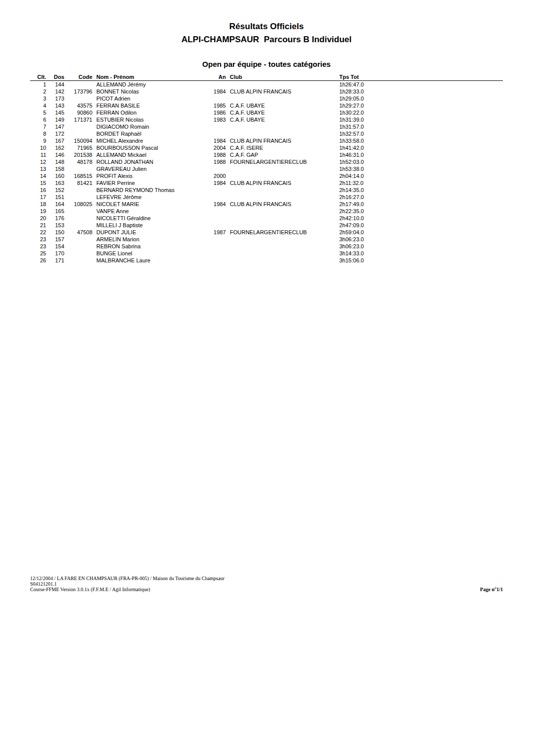Résultats Officiels
ALPI-CHAMPSAUR Parcours B Individuel
Open par équipe - toutes catégories
| Clt. | Dos | Code | Nom - Prénom | An | Club | Tps Tot | |
| --- | --- | --- | --- | --- | --- | --- | --- |
| 1 | 144 | | ALLEMAND Jérémy | | | 1h26:47.0 | |
| 2 | 142 | 173796 | BONNET Nicolas | 1984 | CLUB ALPIN FRANCAIS | 1h28:33.0 | |
| 3 | 173 | | PICOT Adrien | | | 1h29:05.0 | |
| 4 | 143 | 43575 | FERRAN BASILE | 1985 | C.A.F. UBAYE | 1h29:27.0 | |
| 5 | 145 | 90860 | FERRAN Odilon | 1986 | C.A.F. UBAYE | 1h30:22.0 | |
| 6 | 149 | 171371 | ESTUBIER Nicolas | 1983 | C.A.F. UBAYE | 1h31:39.0 | |
| 7 | 147 | | DIGIACOMO Romain | | | 1h31:57.0 | |
| 8 | 172 | | BORDET Raphaël | | | 1h32:57.0 | |
| 9 | 167 | 150094 | MICHEL Alexandre | 1984 | CLUB ALPIN FRANCAIS | 1h33:58.0 | |
| 10 | 162 | 71965 | BOURBOUSSON Pascal | 2004 | C.A.F. ISERE | 1h41:42.0 | |
| 11 | 146 | 201538 | ALLEMAND Mickael | 1988 | C.A.F. GAP | 1h46:31.0 | |
| 12 | 148 | 48178 | ROLLAND JONATHAN | 1988 | FOURNELARGENTIERECLUB | 1h52:03.0 | |
| 13 | 158 | | GRAVEREAU Julien | | | 1h53:38.0 | |
| 14 | 160 | 168515 | PROFIT Alexis | 2000 | | 2h04:14.0 | |
| 15 | 163 | 81421 | FAVIER Perrine | 1984 | CLUB ALPIN FRANCAIS | 2h11:32.0 | |
| 16 | 152 | | BERNARD REYMOND Thomas | | | 2h14:35.0 | |
| 17 | 151 | | LEFEVRE Jérôme | | | 2h16:27.0 | |
| 18 | 164 | 108025 | NICOLET MARIE | 1984 | CLUB ALPIN FRANCAIS | 2h17:49.0 | |
| 19 | 165 | | VANPE Anne | | | 2h22:35.0 | |
| 20 | 176 | | NICOLETTI Géraldine | | | 2h42:10.0 | |
| 21 | 153 | | MILLELI J Baptiste | | | 2h47:09.0 | |
| 22 | 150 | 47508 | DUPONT JULIE | 1987 | FOURNELARGENTIERECLUB | 2h59:04.0 | |
| 23 | 157 | | ARMELIN Marion | | | 3h06:23.0 | |
| 23 | 154 | | REBRON Sabrina | | | 3h06:23.0 | |
| 25 | 170 | | BUNGE Lionel | | | 3h14:33.0 | |
| 26 | 171 | | MALBRANCHE Laure | | | 3h15:06.0 | |
12/12/2004 / LA FARE EN CHAMPSAUR (FRA-PR-005) / Maison du Tourisme du Champsaur
S04121201.1
Course-FFME Version 3.0.1x (F.F.M.E / Agil Informatique) Page n°1/1